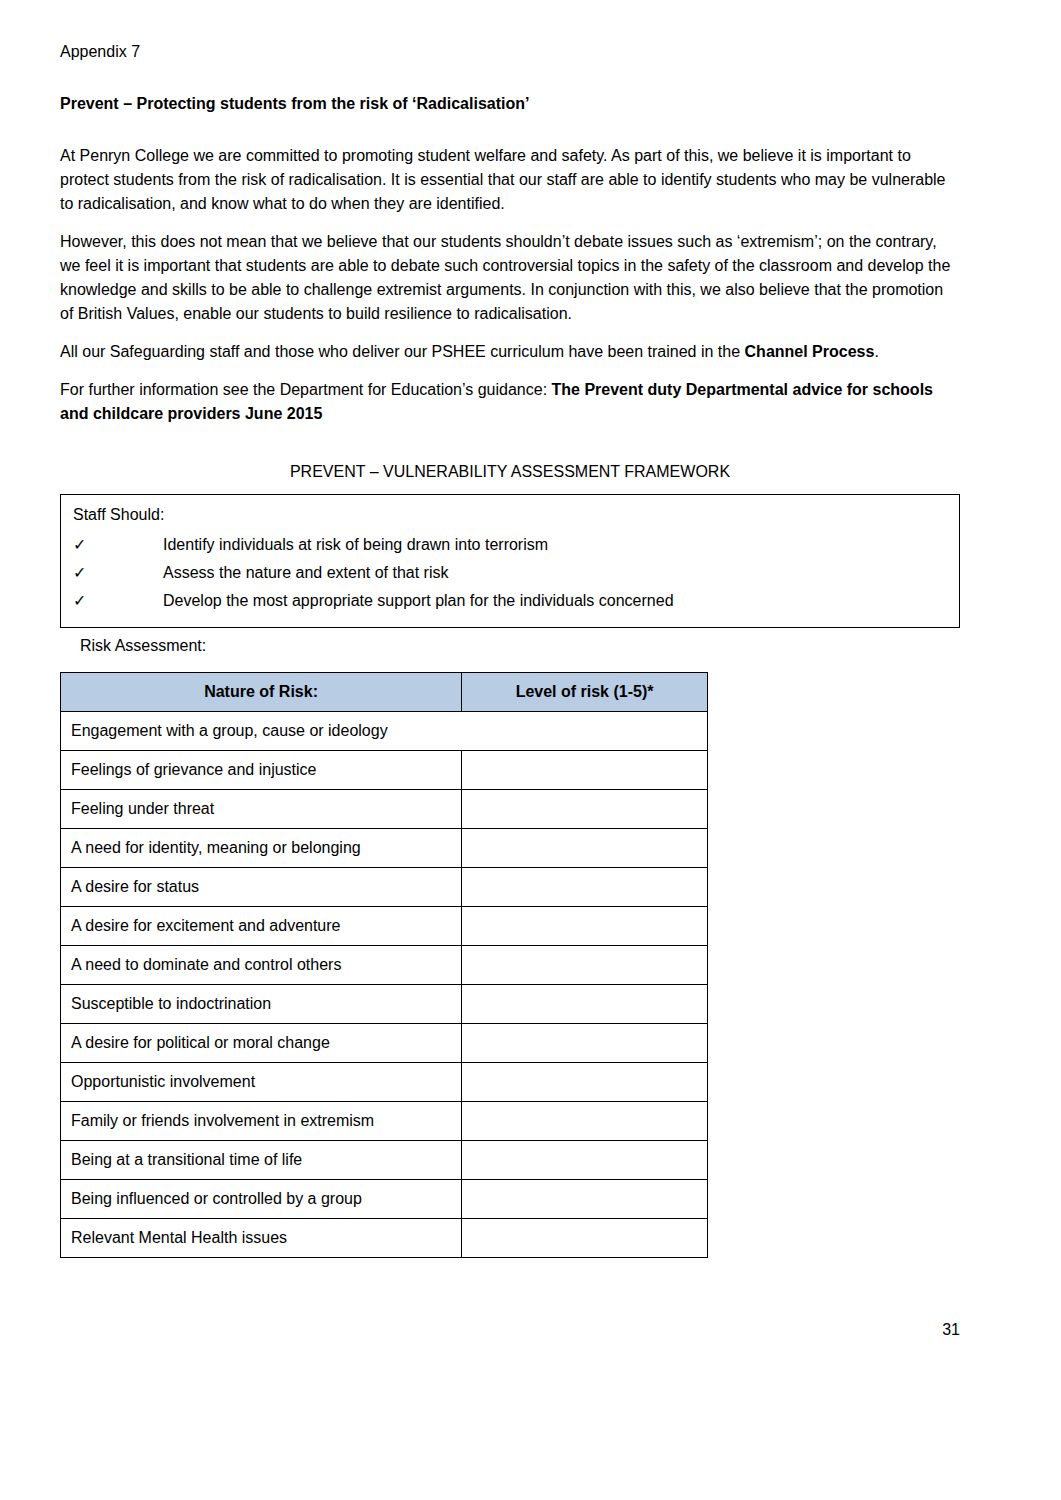Appendix 7
Prevent – Protecting students from the risk of ‘Radicalisation’
At Penryn College we are committed to promoting student welfare and safety. As part of this, we believe it is important to protect students from the risk of radicalisation. It is essential that our staff are able to identify students who may be vulnerable to radicalisation, and know what to do when they are identified.
However, this does not mean that we believe that our students shouldn’t debate issues such as ‘extremism’; on the contrary, we feel it is important that students are able to debate such controversial topics in the safety of the classroom and develop the knowledge and skills to be able to challenge extremist arguments. In conjunction with this, we also believe that the promotion of British Values, enable our students to build resilience to radicalisation.
All our Safeguarding staff and those who deliver our PSHEE curriculum have been trained in the Channel Process.
For further information see the Department for Education’s guidance: The Prevent duty Departmental advice for schools and childcare providers June 2015
PREVENT – VULNERABILITY ASSESSMENT FRAMEWORK
Staff Should:
✓Identify individuals at risk of being drawn into terrorism
✓Assess the nature and extent of that risk
✓Develop the most appropriate support plan for the individuals concerned
Risk Assessment:
| Nature of Risk: | Level of risk (1-5)* |
| --- | --- |
| Engagement with a group, cause or ideology |
| Feelings of grievance and injustice | |
| Feeling under threat | |
| A need for identity, meaning or belonging | |
| A desire for status | |
| A desire for excitement and adventure | |
| A need to dominate and control others | |
| Susceptible to indoctrination | |
| A desire for political or moral change | |
| Opportunistic involvement | |
| Family or friends involvement in extremism | |
| Being at a transitional time of life | |
| Being influenced or controlled by a group | |
| Relevant Mental Health issues | |
31